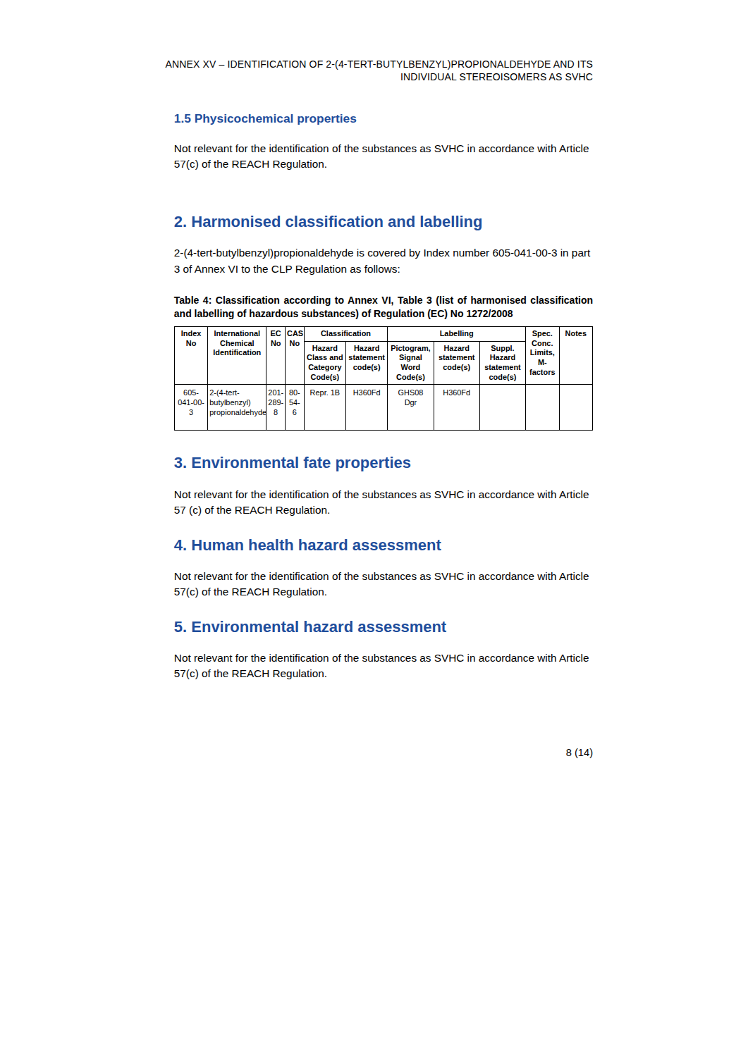ANNEX XV – IDENTIFICATION OF 2-(4-TERT-BUTYLBENZYL)PROPIONALDEHYDE AND ITS
INDIVIDUAL STEREOISOMERS AS SVHC
1.5 Physicochemical properties
Not relevant for the identification of the substances as SVHC in accordance with Article 57(c) of the REACH Regulation.
2. Harmonised classification and labelling
2-(4-tert-butylbenzyl)propionaldehyde is covered by Index number 605-041-00-3 in part 3 of Annex VI to the CLP Regulation as follows:
Table 4: Classification according to Annex VI, Table 3 (list of harmonised classification and labelling of hazardous substances) of Regulation (EC) No 1272/2008
| Index No | International Chemical Identification | EC No | CAS No | Classification | Labelling | Spec. Conc. Limits, M-factors | Notes |
| --- | --- | --- | --- | --- | --- | --- | --- |
| Hazard Class and Category Code(s) | Hazard statement code(s) | Pictogram, Signal Word Code(s) | Hazard statement code(s) | Suppl. Hazard statement code(s) |
| 605-041-00-3 | 2-(4-tert-butylbenzyl) propionaldehyde | 201-289-8 | 80-54-6 | Repr. 1B | H360Fd | GHS08 Dgr | H360Fd | | | |
3. Environmental fate properties
Not relevant for the identification of the substances as SVHC in accordance with Article 57 (c) of the REACH Regulation.
4. Human health hazard assessment
Not relevant for the identification of the substances as SVHC in accordance with Article 57(c) of the REACH Regulation.
5. Environmental hazard assessment
Not relevant for the identification of the substances as SVHC in accordance with Article 57(c) of the REACH Regulation.
8 (14)